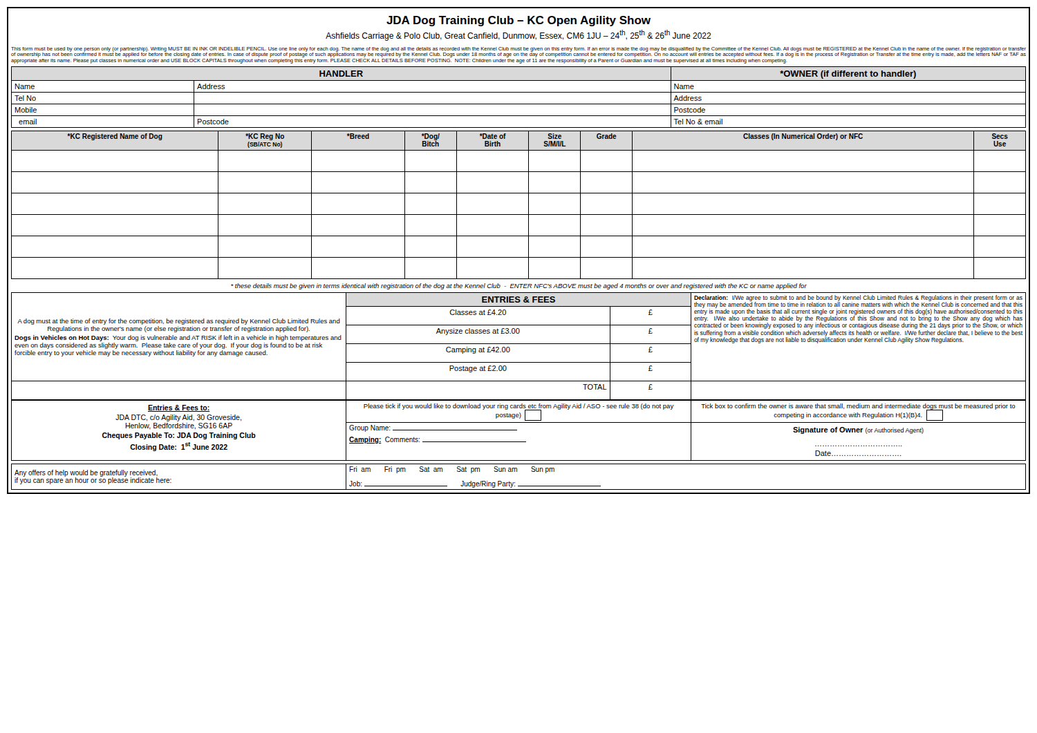JDA Dog Training Club – KC Open Agility Show
Ashfields Carriage & Polo Club, Great Canfield, Dunmow, Essex, CM6 1JU – 24th, 25th & 26th June 2022
This form must be used by one person only (or partnership). Writing MUST BE IN INK OR INDELIBLE PENCIL. Use one line only for each dog. The name of the dog and all the details as recorded with the Kennel Club must be given on this entry form. If an error is made the dog may be disqualified by the Committee of the Kennel Club. All dogs must be REGISTERED at the Kennel Club in the name of the owner. If the registration or transfer of ownership has not been confirmed it must be applied for before the closing date of entries. In case of dispute proof of postage of such applications may be required by the Kennel Club. Dogs under 18 months of age on the day of competition cannot be entered for competition. On no account will entries be accepted without fees. If a dog is in the process of Registration or Transfer at the time entry is made, add the letters NAF or TAF as appropriate after its name. Please put classes in numerical order and USE BLOCK CAPITALS throughout when completing this entry form. PLEASE CHECK ALL DETAILS BEFORE POSTING. NOTE: Children under the age of 11 are the responsibility of a Parent or Guardian and must be supervised at all times including when competing.
| HANDLER | *OWNER (if different to handler) |
| Name | Address | Name |
| Tel No | | Address |
| Mobile | | Postcode |
| email | Postcode | Tel No & email |
| *KC Registered Name of Dog | *KC Reg No (SB/ATC No) | *Breed | *Dog/ Bitch | *Date of Birth | Size S/M/I/L | Grade | Classes (In Numerical Order) or NFC | Secs Use |
| --- | --- | --- | --- | --- | --- | --- | --- | --- |
* these details must be given in terms identical with registration of the dog at the Kennel Club - ENTER NFC's ABOVE must be aged 4 months or over and registered with the KC or name applied for
| A dog must at the time of entry for the competition, be registered as required by Kennel Club Limited Rules and Regulations in the owner's name (or else registration or transfer of registration applied for). Dogs in Vehicles on Hot Days: Your dog is vulnerable and AT RISK if left in a vehicle in high temperatures and even on days considered as slightly warm. Please take care of your dog. If your dog is found to be at risk forcible entry to your vehicle may be necessary without liability for any damage caused. | ENTRIES & FEES | Declaration: I/We agree to submit to and be bound by Kennel Club Limited Rules & Regulations in their present form or as they may be amended from time to time in relation to all canine matters with which the Kennel Club is concerned and that this entry is made upon the basis that all current single or joint registered owners of this dog(s) have authorised/consented to this entry. I/We also undertake to abide by the Regulations of this Show and not to bring to the Show any dog which has contracted or been knowingly exposed to any infectious or contagious disease during the 21 days prior to the Show, or which is suffering from a visible condition which adversely affects its health or welfare. I/We further declare that, I believe to the best of my knowledge that dogs are not liable to disqualification under Kennel Club Agility Show Regulations. |
| Classes at £4.20 | £ |
| Anysize classes at £3.00 | £ |
| Camping at £42.00 | £ |
| Postage at £2.00 | £ |
| | TOTAL | £ | |
| Entries & Fees to: JDA DTC, c/o Agility Aid, 30 Groveside, Henlow, Bedfordshire, SG16 6AP Cheques Payable To: JDA Dog Training Club Closing Date: 1 st June 2022 | Please tick if you would like to download your ring cards etc from Agility Aid / ASO - see rule 38 (do not pay postage) | Tick box to confirm the owner is aware that small, medium and intermediate dogs must be measured prior to competing in accordance with Regulation H(1)(B)4. |
| Group Name: Camping: Comments: | Signature of Owner (or Authorised Agent) …………………………….. Date………………………. |
| Any offers of help would be gratefully received, if you can spare an hour or so please indicate here: | Fri am Fri pm Sat am Sat pm Sun am Sun pm Job: Judge/Ring Party: |